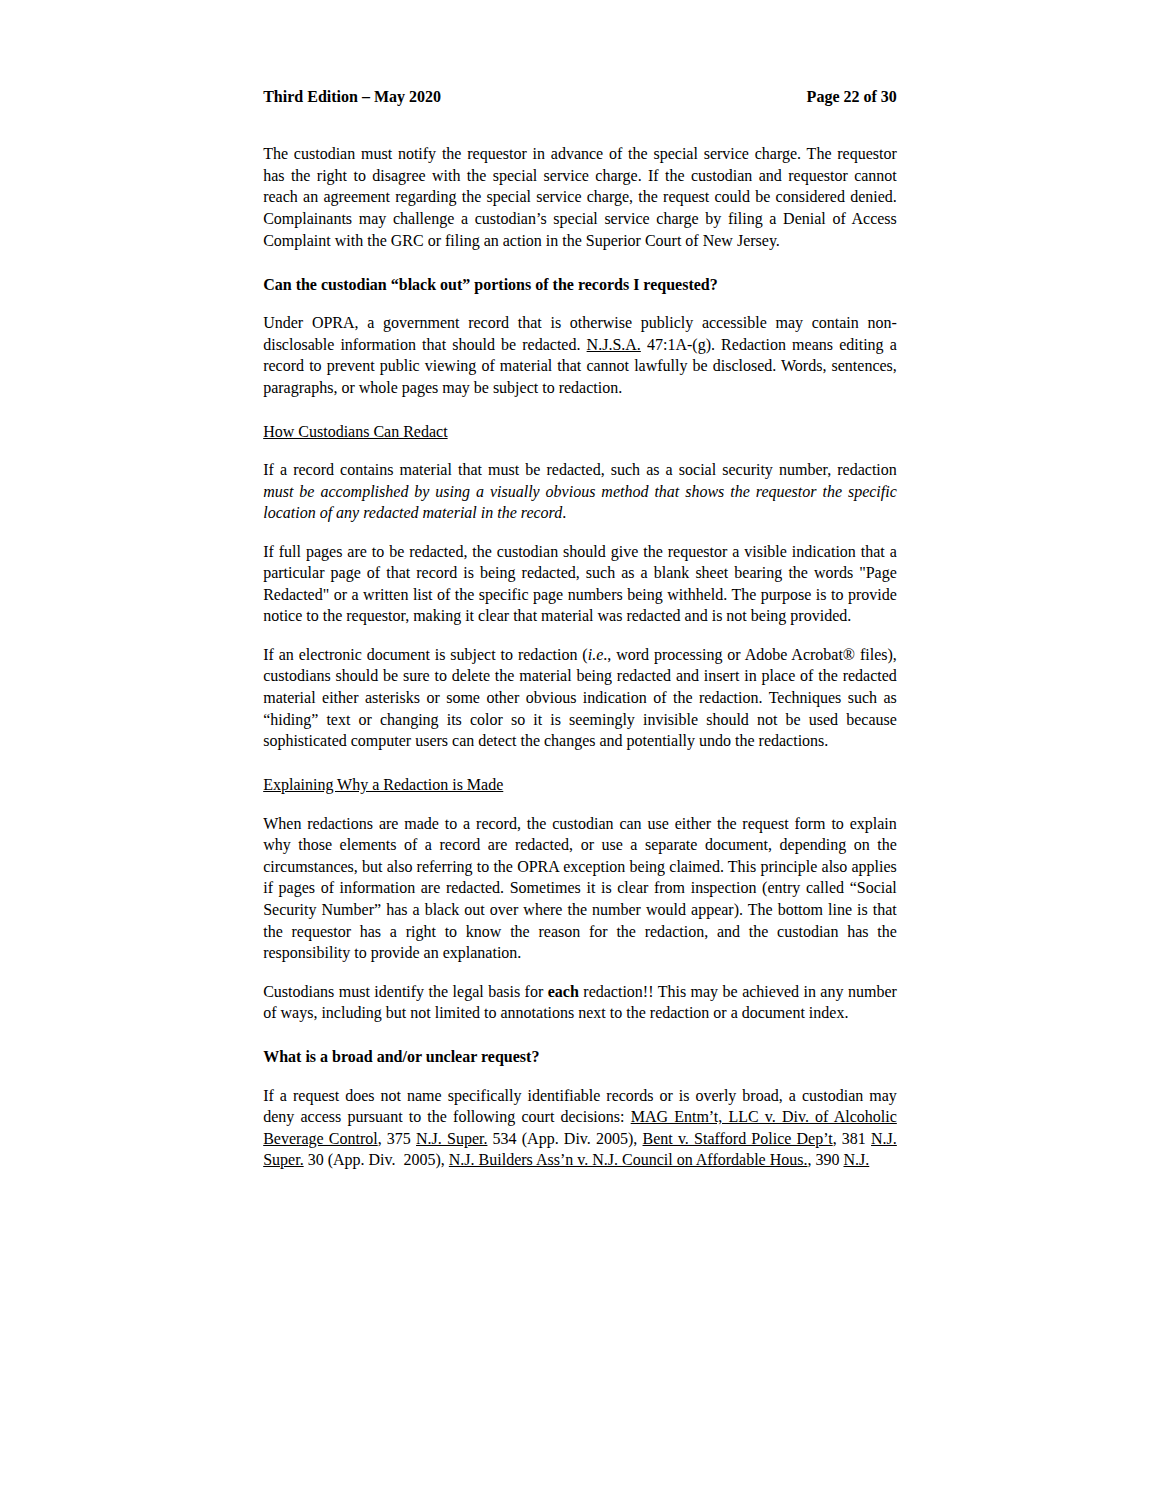Third Edition – May 2020 Page 22 of 30
The custodian must notify the requestor in advance of the special service charge. The requestor has the right to disagree with the special service charge. If the custodian and requestor cannot reach an agreement regarding the special service charge, the request could be considered denied. Complainants may challenge a custodian’s special service charge by filing a Denial of Access Complaint with the GRC or filing an action in the Superior Court of New Jersey.
Can the custodian “black out” portions of the records I requested?
Under OPRA, a government record that is otherwise publicly accessible may contain non-disclosable information that should be redacted. N.J.S.A. 47:1A-(g). Redaction means editing a record to prevent public viewing of material that cannot lawfully be disclosed. Words, sentences, paragraphs, or whole pages may be subject to redaction.
How Custodians Can Redact
If a record contains material that must be redacted, such as a social security number, redaction must be accomplished by using a visually obvious method that shows the requestor the specific location of any redacted material in the record.
If full pages are to be redacted, the custodian should give the requestor a visible indication that a particular page of that record is being redacted, such as a blank sheet bearing the words "Page Redacted" or a written list of the specific page numbers being withheld. The purpose is to provide notice to the requestor, making it clear that material was redacted and is not being provided.
If an electronic document is subject to redaction (i.e., word processing or Adobe Acrobat® files), custodians should be sure to delete the material being redacted and insert in place of the redacted material either asterisks or some other obvious indication of the redaction. Techniques such as “hiding” text or changing its color so it is seemingly invisible should not be used because sophisticated computer users can detect the changes and potentially undo the redactions.
Explaining Why a Redaction is Made
When redactions are made to a record, the custodian can use either the request form to explain why those elements of a record are redacted, or use a separate document, depending on the circumstances, but also referring to the OPRA exception being claimed. This principle also applies if pages of information are redacted. Sometimes it is clear from inspection (entry called “Social Security Number” has a black out over where the number would appear). The bottom line is that the requestor has a right to know the reason for the redaction, and the custodian has the responsibility to provide an explanation.
Custodians must identify the legal basis for each redaction!! This may be achieved in any number of ways, including but not limited to annotations next to the redaction or a document index.
What is a broad and/or unclear request?
If a request does not name specifically identifiable records or is overly broad, a custodian may deny access pursuant to the following court decisions: MAG Entm’t, LLC v. Div. of Alcoholic Beverage Control, 375 N.J. Super. 534 (App. Div. 2005), Bent v. Stafford Police Dep’t, 381 N.J. Super. 30 (App. Div. 2005), N.J. Builders Ass’n v. N.J. Council on Affordable Hous., 390 N.J.